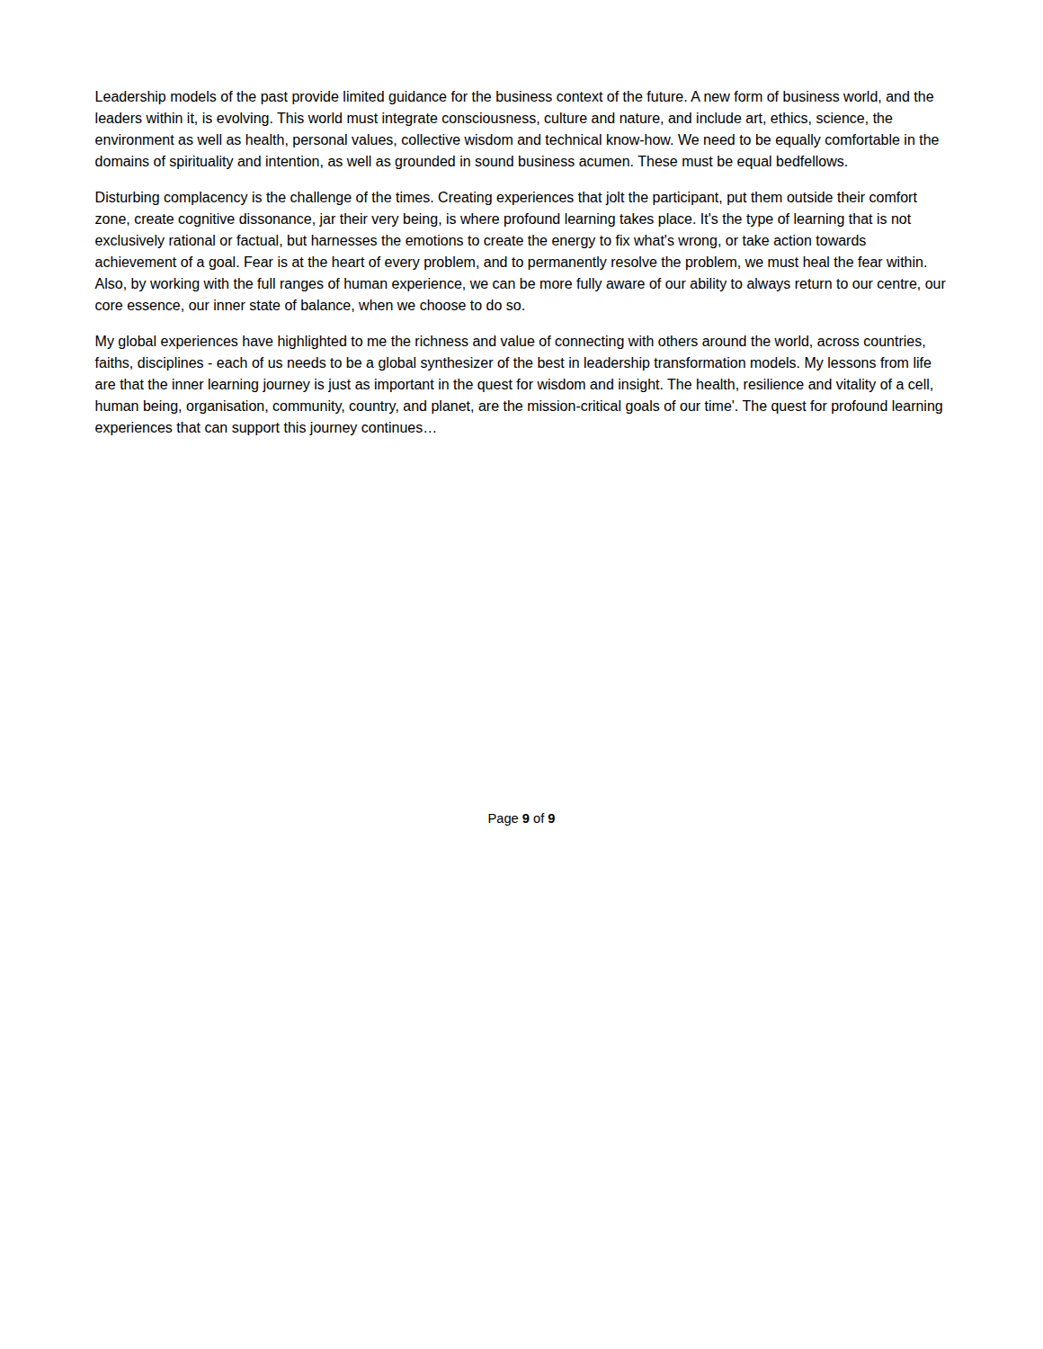Leadership models of the past provide limited guidance for the business context of the future. A new form of business world, and the leaders within it, is evolving. This world must integrate consciousness, culture and nature, and include art, ethics, science, the environment as well as health, personal values, collective wisdom and technical know-how. We need to be equally comfortable in the domains of spirituality and intention, as well as grounded in sound business acumen. These must be equal bedfellows.
Disturbing complacency is the challenge of the times. Creating experiences that jolt the participant, put them outside their comfort zone, create cognitive dissonance, jar their very being, is where profound learning takes place. It's the type of learning that is not exclusively rational or factual, but harnesses the emotions to create the energy to fix what's wrong, or take action towards achievement of a goal. Fear is at the heart of every problem, and to permanently resolve the problem, we must heal the fear within. Also, by working with the full ranges of human experience, we can be more fully aware of our ability to always return to our centre, our core essence, our inner state of balance, when we choose to do so.
My global experiences have highlighted to me the richness and value of connecting with others around the world, across countries, faiths, disciplines - each of us needs to be a global synthesizer of the best in leadership transformation models. My lessons from life are that the inner learning journey is just as important in the quest for wisdom and insight. The health, resilience and vitality of a cell, human being, organisation, community, country, and planet, are the mission-critical goals of our time'. The quest for profound learning experiences that can support this journey continues…
Page 9 of 9